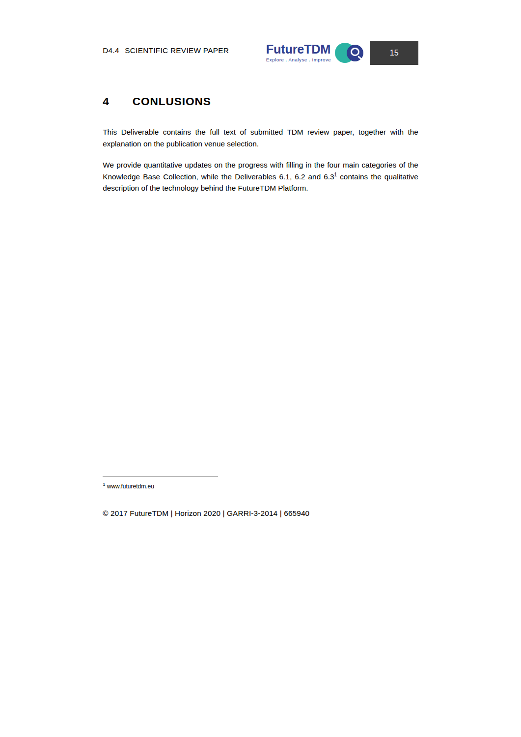D4.4 SCIENTIFIC REVIEW PAPER
Future TDM
Explore . Analyse . Improve
15
4 CONLUSIONS
This Deliverable contains the full text of submitted TDM review paper, together with the explanation on the publication venue selection.
We provide quantitative updates on the progress with filling in the four main categories of the Knowledge Base Collection, while the Deliverables 6.1, 6.2 and 6.31 contains the qualitative description of the technology behind the FutureTDM Platform.
1 www.futuretdm.eu
© 2017 FutureTDM | Horizon 2020 | GARRI-3-2014 | 665940